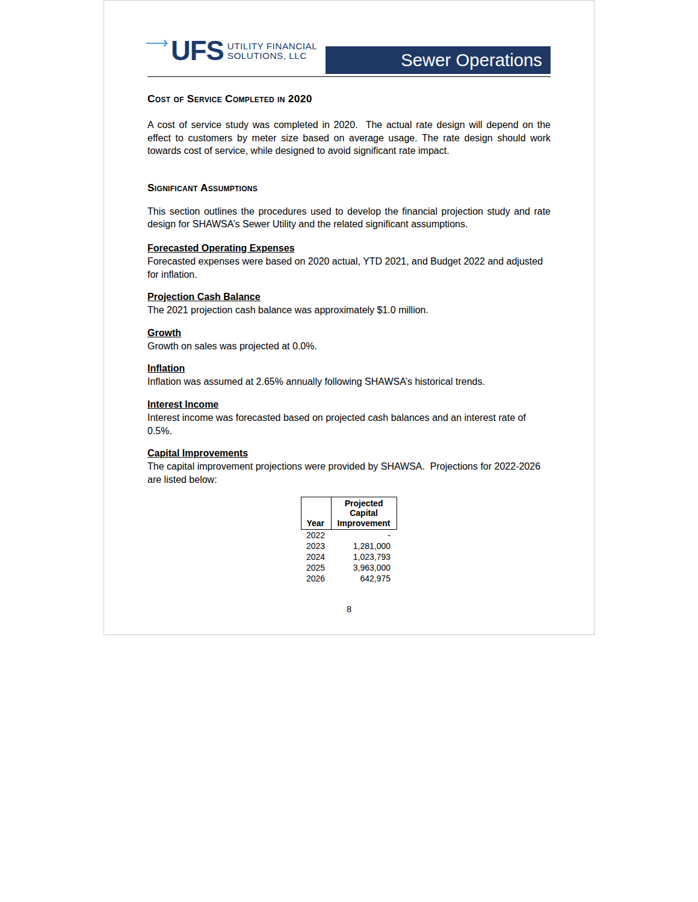⟶ UFS
UTILITY FINANCIAL
SOLUTIONS, LLC
Sewer Operations
Cost of Service Completed in 2020
A cost of service study was completed in 2020. The actual rate design will depend on the effect to customers by meter size based on average usage. The rate design should work towards cost of service, while designed to avoid significant rate impact.
Significant Assumptions
This section outlines the procedures used to develop the financial projection study and rate design for SHAWSA’s Sewer Utility and the related significant assumptions.
Forecasted Operating Expenses
Forecasted expenses were based on 2020 actual, YTD 2021, and Budget 2022 and adjusted for inflation.
Projection Cash Balance
The 2021 projection cash balance was approximately $1.0 million.
Growth
Growth on sales was projected at 0.0%.
Inflation
Inflation was assumed at 2.65% annually following SHAWSA’s historical trends.
Interest Income
Interest income was forecasted based on projected cash balances and an interest rate of 0.5%.
Capital Improvements
The capital improvement projections were provided by SHAWSA. Projections for 2022-2026 are listed below:
| Year | Projected Capital Improvement |
| --- | --- |
| 2022 | - |
| 2023 | 1,281,000 |
| 2024 | 1,023,793 |
| 2025 | 3,963,000 |
| 2026 | 642,975 |
8